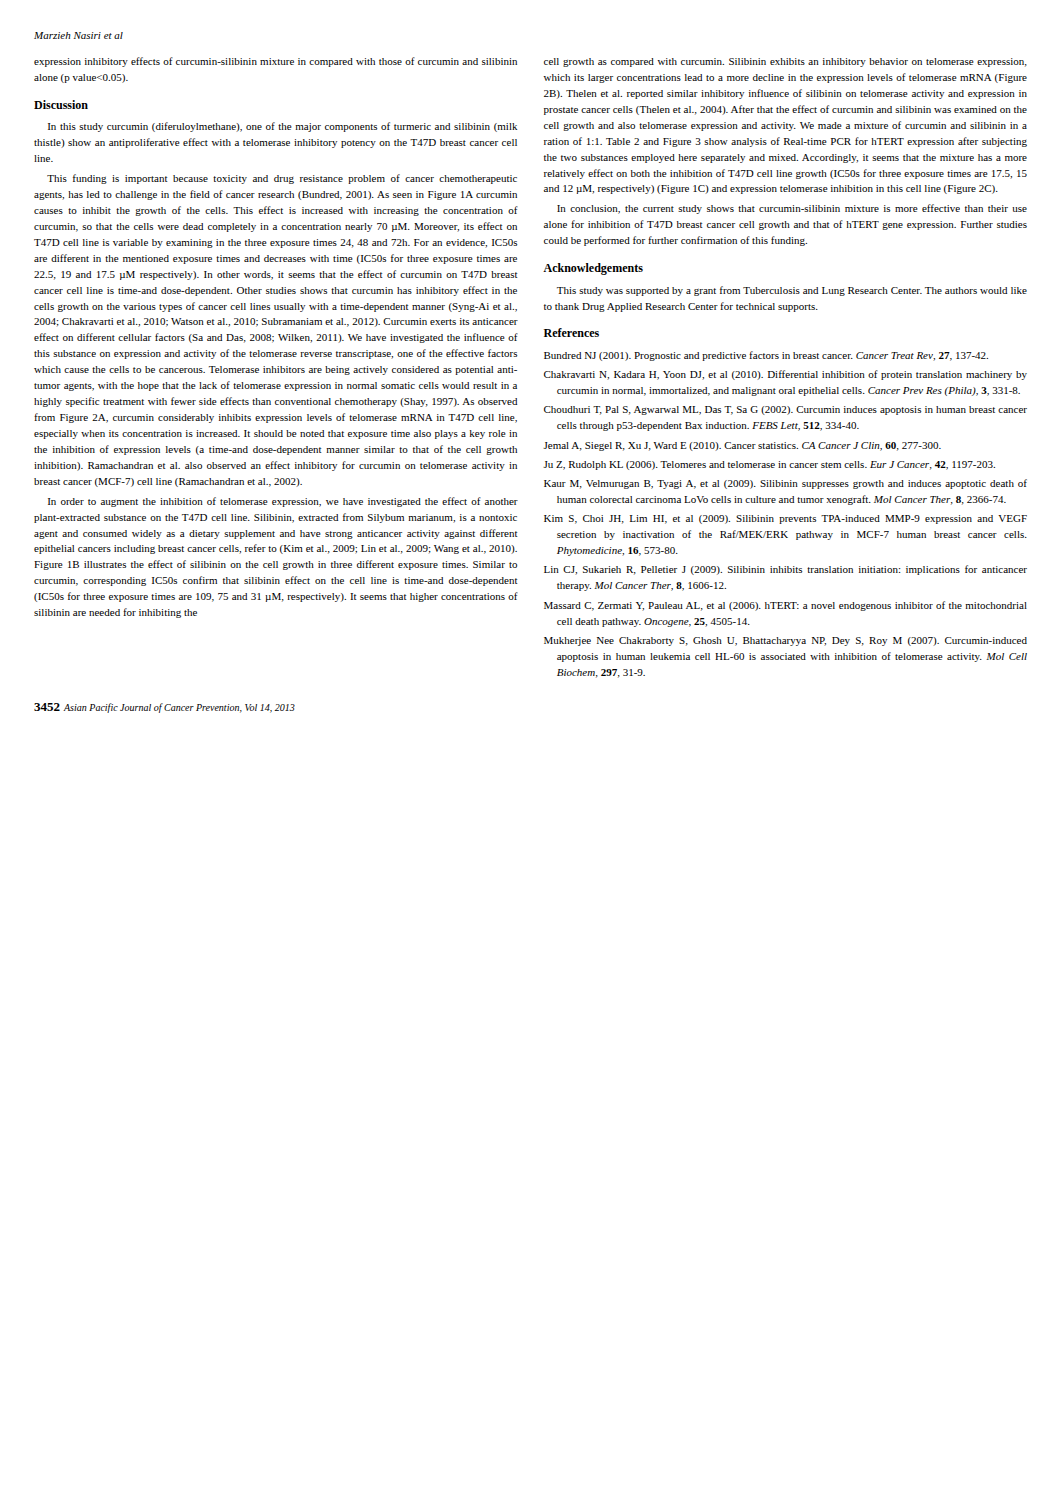Marzieh Nasiri et al
expression inhibitory effects of curcumin-silibinin mixture in compared with those of curcumin and silibinin alone (p value<0.05).
Discussion
In this study curcumin (diferuloylmethane), one of the major components of turmeric and silibinin (milk thistle) show an antiproliferative effect with a telomerase inhibitory potency on the T47D breast cancer cell line.
This funding is important because toxicity and drug resistance problem of cancer chemotherapeutic agents, has led to challenge in the field of cancer research (Bundred, 2001). As seen in Figure 1A curcumin causes to inhibit the growth of the cells. This effect is increased with increasing the concentration of curcumin, so that the cells were dead completely in a concentration nearly 70 µM. Moreover, its effect on T47D cell line is variable by examining in the three exposure times 24, 48 and 72h. For an evidence, IC50s are different in the mentioned exposure times and decreases with time (IC50s for three exposure times are 22.5, 19 and 17.5 µM respectively). In other words, it seems that the effect of curcumin on T47D breast cancer cell line is time-and dose-dependent. Other studies shows that curcumin has inhibitory effect in the cells growth on the various types of cancer cell lines usually with a time-dependent manner (Syng-Ai et al., 2004; Chakravarti et al., 2010; Watson et al., 2010; Subramaniam et al., 2012). Curcumin exerts its anticancer effect on different cellular factors (Sa and Das, 2008; Wilken, 2011). We have investigated the influence of this substance on expression and activity of the telomerase reverse transcriptase, one of the effective factors which cause the cells to be cancerous. Telomerase inhibitors are being actively considered as potential anti-tumor agents, with the hope that the lack of telomerase expression in normal somatic cells would result in a highly specific treatment with fewer side effects than conventional chemotherapy (Shay, 1997). As observed from Figure 2A, curcumin considerably inhibits expression levels of telomerase mRNA in T47D cell line, especially when its concentration is increased. It should be noted that exposure time also plays a key role in the inhibition of expression levels (a time-and dose-dependent manner similar to that of the cell growth inhibition). Ramachandran et al. also observed an effect inhibitory for curcumin on telomerase activity in breast cancer (MCF-7) cell line (Ramachandran et al., 2002).
In order to augment the inhibition of telomerase expression, we have investigated the effect of another plant-extracted substance on the T47D cell line. Silibinin, extracted from Silybum marianum, is a nontoxic agent and consumed widely as a dietary supplement and have strong anticancer activity against different epithelial cancers including breast cancer cells, refer to (Kim et al., 2009; Lin et al., 2009; Wang et al., 2010). Figure 1B illustrates the effect of silibinin on the cell growth in three different exposure times. Similar to curcumin, corresponding IC50s confirm that silibinin effect on the cell line is time-and dose-dependent (IC50s for three exposure times are 109, 75 and 31 µM, respectively). It seems that higher concentrations of silibinin are needed for inhibiting the
cell growth as compared with curcumin. Silibinin exhibits an inhibitory behavior on telomerase expression, which its larger concentrations lead to a more decline in the expression levels of telomerase mRNA (Figure 2B). Thelen et al. reported similar inhibitory influence of silibinin on telomerase activity and expression in prostate cancer cells (Thelen et al., 2004). After that the effect of curcumin and silibinin was examined on the cell growth and also telomerase expression and activity. We made a mixture of curcumin and silibinin in a ration of 1:1. Table 2 and Figure 3 show analysis of Real-time PCR for hTERT expression after subjecting the two substances employed here separately and mixed. Accordingly, it seems that the mixture has a more relatively effect on both the inhibition of T47D cell line growth (IC50s for three exposure times are 17.5, 15 and 12 µM, respectively) (Figure 1C) and expression telomerase inhibition in this cell line (Figure 2C).
In conclusion, the current study shows that curcumin-silibinin mixture is more effective than their use alone for inhibition of T47D breast cancer cell growth and that of hTERT gene expression. Further studies could be performed for further confirmation of this funding.
Acknowledgements
This study was supported by a grant from Tuberculosis and Lung Research Center. The authors would like to thank Drug Applied Research Center for technical supports.
References
Bundred NJ (2001). Prognostic and predictive factors in breast cancer. Cancer Treat Rev, 27, 137-42.
Chakravarti N, Kadara H, Yoon DJ, et al (2010). Differential inhibition of protein translation machinery by curcumin in normal, immortalized, and malignant oral epithelial cells. Cancer Prev Res (Phila), 3, 331-8.
Choudhuri T, Pal S, Agwarwal ML, Das T, Sa G (2002). Curcumin induces apoptosis in human breast cancer cells through p53-dependent Bax induction. FEBS Lett, 512, 334-40.
Jemal A, Siegel R, Xu J, Ward E (2010). Cancer statistics. CA Cancer J Clin, 60, 277-300.
Ju Z, Rudolph KL (2006). Telomeres and telomerase in cancer stem cells. Eur J Cancer, 42, 1197-203.
Kaur M, Velmurugan B, Tyagi A, et al (2009). Silibinin suppresses growth and induces apoptotic death of human colorectal carcinoma LoVo cells in culture and tumor xenograft. Mol Cancer Ther, 8, 2366-74.
Kim S, Choi JH, Lim HI, et al (2009). Silibinin prevents TPA-induced MMP-9 expression and VEGF secretion by inactivation of the Raf/MEK/ERK pathway in MCF-7 human breast cancer cells. Phytomedicine, 16, 573-80.
Lin CJ, Sukarieh R, Pelletier J (2009). Silibinin inhibits translation initiation: implications for anticancer therapy. Mol Cancer Ther, 8, 1606-12.
Massard C, Zermati Y, Pauleau AL, et al (2006). hTERT: a novel endogenous inhibitor of the mitochondrial cell death pathway. Oncogene, 25, 4505-14.
Mukherjee Nee Chakraborty S, Ghosh U, Bhattacharyya NP, Dey S, Roy M (2007). Curcumin-induced apoptosis in human leukemia cell HL-60 is associated with inhibition of telomerase activity. Mol Cell Biochem, 297, 31-9.
3452 Asian Pacific Journal of Cancer Prevention, Vol 14, 2013